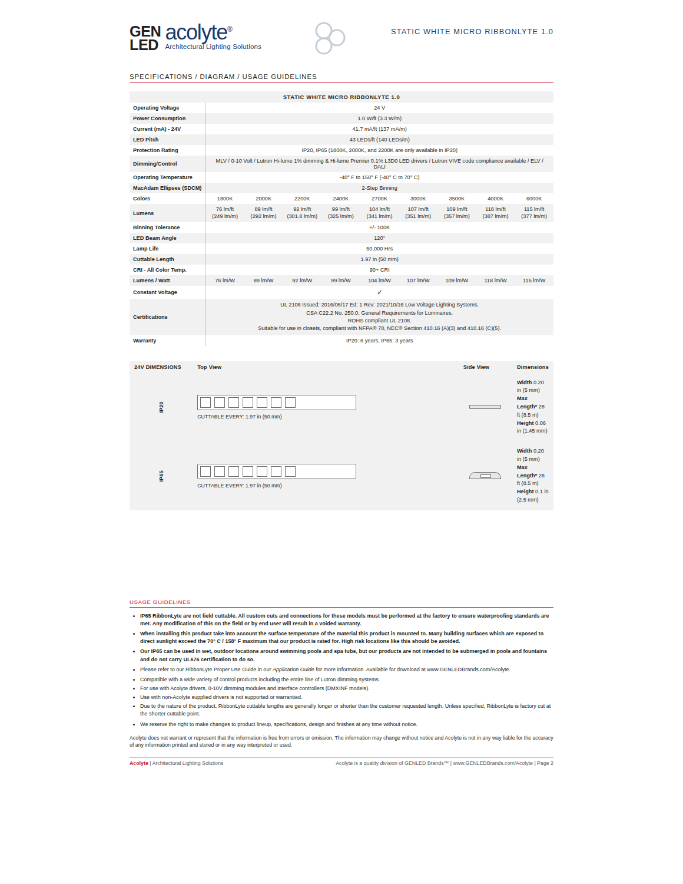GEN LED
acolyte®
Architectural Lighting Solutions
STATIC WHITE MICRO RIBBONLYTE 1.0
SPECIFICATIONS / DIAGRAM / USAGE GUIDELINES
| STATIC WHITE MICRO RIBBONLYTE 1.0 |
| Operating Voltage | 24 V |
| Power Consumption | 1.0 W/ft (3.3 W/m) |
| Current (mA) - 24V | 41.7 mA/ft (137 mA/m) |
| LED Pitch | 43 LEDs/ft (140 LEDs/m) |
| Protection Rating | IP20, IP65 (1800K, 2000K, and 2200K are only available in IP20) |
| Dimming/Control | MLV / 0-10 Volt / Lutron Hi-lume 1% dimming & Hi-lume Premier 0.1% L3D0 LED drivers / Lutron VIVE code compliance available / ELV / DALI |
| Operating Temperature | -40° F to 158° F (-40° C to 70° C) |
| MacAdam Ellipses (SDCM) | 2-Step Binning |
| Colors | 1800K | 2000K | 2200K | 2400K | 2700K | 3000K | 3500K | 4000K | 6000K |
| Lumens | 76 lm/ft (249 lm/m) | 89 lm/ft (292 lm/m) | 92 lm/ft (301.8 lm/m) | 99 lm/ft (325 lm/m) | 104 lm/ft (341 lm/m) | 107 lm/ft (351 lm/m) | 109 lm/ft (357 lm/m) | 118 lm/ft (387 lm/m) | 115 lm/ft (377 lm/m) |
| Binning Tolerance | +/- 100K |
| LED Beam Angle | 120° |
| Lamp Life | 50,000 Hrs |
| Cuttable Length | 1.97 in (50 mm) |
| CRI - All Color Temp. | 90+ CRI |
| Lumens / Watt | 76 lm/W | 89 lm/W | 92 lm/W | 99 lm/W | 104 lm/W | 107 lm/W | 109 lm/W | 118 lm/W | 115 lm/W |
| Constant Voltage | ✓ |
| Certifications | UL 2108 Issued: 2016/06/17 Ed: 1 Rev: 2021/10/16 Low Voltage Lighting Systems. CSA C22.2 No. 250.0, General Requirements for Luminaires. ROHS compliant UL 2108. Suitable for use in closets, compliant with NFPA® 70, NEC® Section 410.16 (A)(3) and 410.16 (C)(5). |
| Warranty | IP20: 6 years, IP65: 3 years |
| 24V DIMENSIONS | Top View | Side View | Dimensions |
| --- | --- | --- | --- |
| IP20 | CUTTABLE EVERY: 1.97 in (50 mm) | | Width 0.20 in (5 mm) Max Length* 28 ft (8.5 m) Height 0.06 in (1.45 mm) |
| IP65 | CUTTABLE EVERY: 1.97 in (50 mm) | | Width 0.20 in (5 mm) Max Length* 28 ft (8.5 m) Height 0.1 in (2.5 mm) |
USAGE GUIDELINES
IP65 RibbonLyte are not field cuttable. All custom cuts and connections for these models must be performed at the factory to ensure waterproofing standards are met. Any modification of this on the field or by end user will result in a voided warranty.
When installing this product take into account the surface temperature of the material this product is mounted to. Many building surfaces which are exposed to direct sunlight exceed the 70° C / 158° F maximum that our product is rated for. High risk locations like this should be avoided.
Our IP65 can be used in wet, outdoor locations around swimming pools and spa tubs, but our products are not intended to be submerged in pools and fountains and do not carry UL676 certification to do so.
Please refer to our RibbonLyte Proper Use Guide in our Application Guide for more information. Available for download at www.GENLEDBrands.com/Acolyte.
Compatible with a wide variety of control products including the entire line of Lutron dimming systems.
For use with Acolyte drivers, 0-10V dimming modules and interface controllers (DMXINF models).
Use with non-Acolyte supplied drivers is not supported or warrantied.
Due to the nature of the product, RibbonLyte cuttable lengths are generally longer or shorter than the customer requested length. Unless specified, RibbonLyte is factory cut at the shorter cuttable point.
We reserve the right to make changes to product lineup, specifications, design and finishes at any time without notice.
Acolyte does not warrant or represent that the information is free from errors or omission. The information may change without notice and Acolyte is not in any way liable for the accuracy of any information printed and stored or in any way interpreted or used.
Acolyte | Architectural Lighting Solutions
Acolyte is a quality division of GENLED Brands™ | www.GENLEDBrands.com/Acolyte | Page 2